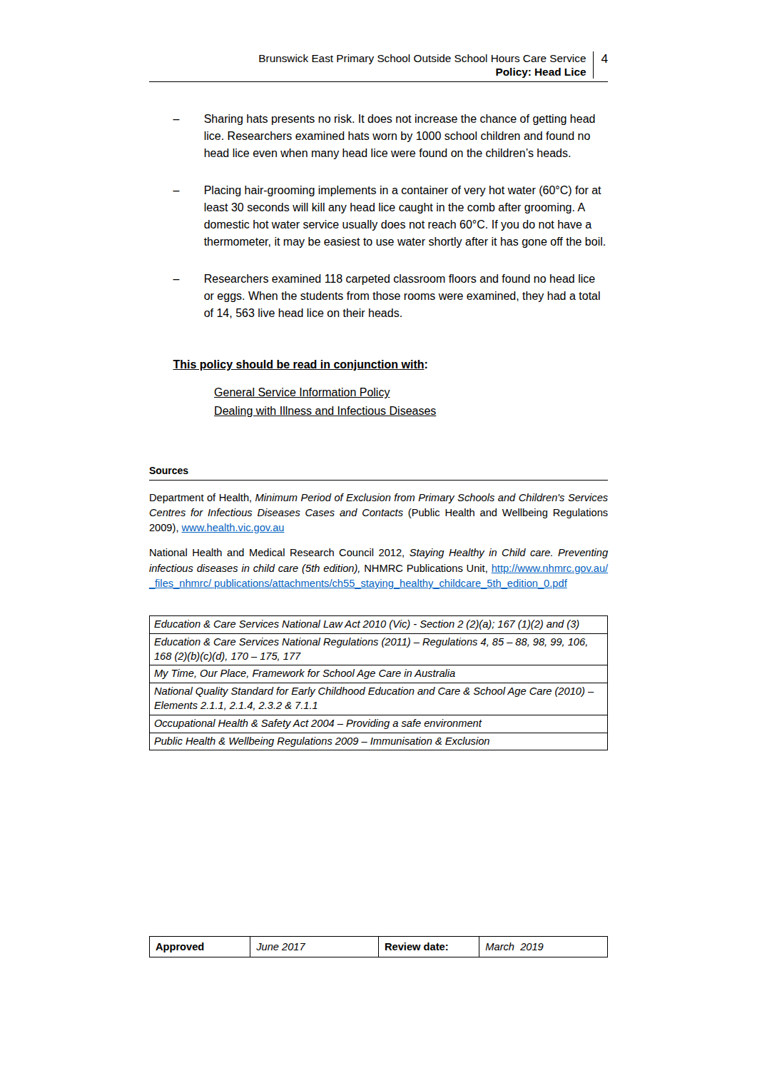Brunswick East Primary School Outside School Hours Care Service
Policy: Head Lice
4
Sharing hats presents no risk. It does not increase the chance of getting head lice. Researchers examined hats worn by 1000 school children and found no head lice even when many head lice were found on the children’s heads.
Placing hair-grooming implements in a container of very hot water (60°C) for at least 30 seconds will kill any head lice caught in the comb after grooming. A domestic hot water service usually does not reach 60°C. If you do not have a thermometer, it may be easiest to use water shortly after it has gone off the boil.
Researchers examined 118 carpeted classroom floors and found no head lice or eggs. When the students from those rooms were examined, they had a total of 14, 563 live head lice on their heads.
This policy should be read in conjunction with:
General Service Information Policy
Dealing with Illness and Infectious Diseases
Sources
Department of Health, Minimum Period of Exclusion from Primary Schools and Children's Services Centres for Infectious Diseases Cases and Contacts (Public Health and Wellbeing Regulations 2009), www.health.vic.gov.au
National Health and Medical Research Council 2012, Staying Healthy in Child care. Preventing infectious diseases in child care (5th edition), NHMRC Publications Unit, http://www.nhmrc.gov.au/_files_nhmrc/ publications/attachments/ch55_staying_healthy_childcare_5th_edition_0.pdf
| Education & Care Services National Law Act 2010 (Vic) - Section 2 (2)(a); 167 (1)(2) and (3) |
| Education & Care Services National Regulations (2011) – Regulations 4, 85 – 88, 98, 99, 106, 168 (2)(b)(c)(d), 170 – 175, 177 |
| My Time, Our Place, Framework for School Age Care in Australia |
| National Quality Standard for Early Childhood Education and Care & School Age Care (2010) – Elements 2.1.1, 2.1.4, 2.3.2 & 7.1.1 |
| Occupational Health & Safety Act 2004 – Providing a safe environment |
| Public Health & Wellbeing Regulations 2009 – Immunisation & Exclusion |
| Approved | June 2017 | Review date: | March 2019 |